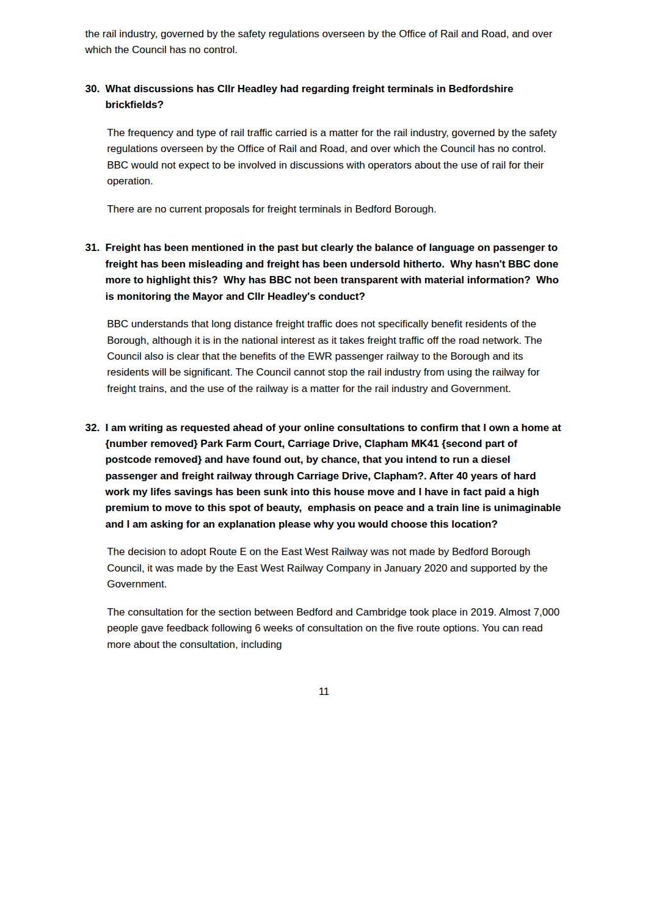the rail industry, governed by the safety regulations overseen by the Office of Rail and Road, and over which the Council has no control.
30. What discussions has Cllr Headley had regarding freight terminals in Bedfordshire brickfields?
The frequency and type of rail traffic carried is a matter for the rail industry, governed by the safety regulations overseen by the Office of Rail and Road, and over which the Council has no control. BBC would not expect to be involved in discussions with operators about the use of rail for their operation.
There are no current proposals for freight terminals in Bedford Borough.
31. Freight has been mentioned in the past but clearly the balance of language on passenger to freight has been misleading and freight has been undersold hitherto. Why hasn't BBC done more to highlight this? Why has BBC not been transparent with material information? Who is monitoring the Mayor and Cllr Headley's conduct?
BBC understands that long distance freight traffic does not specifically benefit residents of the Borough, although it is in the national interest as it takes freight traffic off the road network. The Council also is clear that the benefits of the EWR passenger railway to the Borough and its residents will be significant. The Council cannot stop the rail industry from using the railway for freight trains, and the use of the railway is a matter for the rail industry and Government.
32. I am writing as requested ahead of your online consultations to confirm that I own a home at {number removed} Park Farm Court, Carriage Drive, Clapham MK41 {second part of postcode removed} and have found out, by chance, that you intend to run a diesel passenger and freight railway through Carriage Drive, Clapham?. After 40 years of hard work my lifes savings has been sunk into this house move and I have in fact paid a high premium to move to this spot of beauty, emphasis on peace and a train line is unimaginable and I am asking for an explanation please why you would choose this location?
The decision to adopt Route E on the East West Railway was not made by Bedford Borough Council, it was made by the East West Railway Company in January 2020 and supported by the Government.
The consultation for the section between Bedford and Cambridge took place in 2019. Almost 7,000 people gave feedback following 6 weeks of consultation on the five route options. You can read more about the consultation, including
11